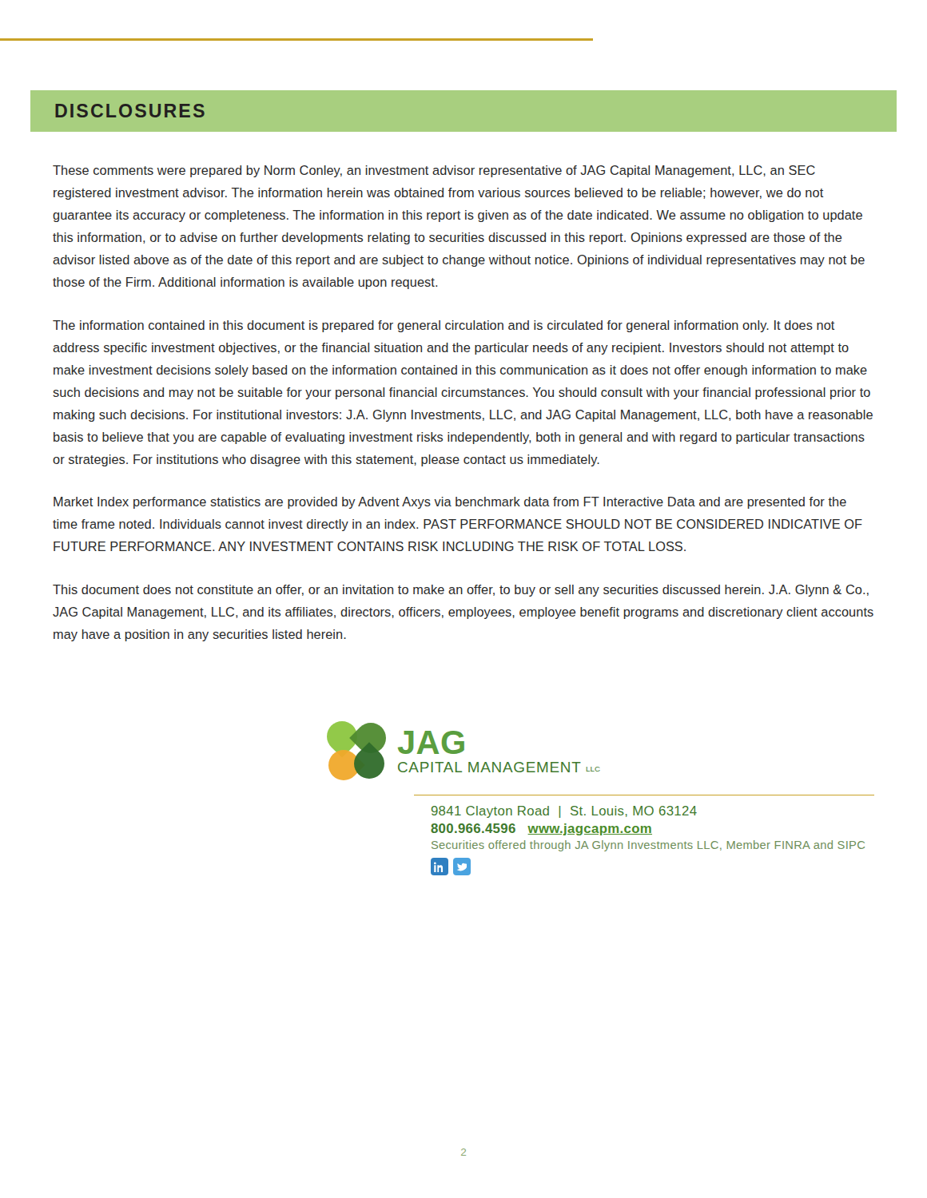Disclosures
These comments were prepared by Norm Conley, an investment advisor representative of JAG Capital Management, LLC, an SEC registered investment advisor. The information herein was obtained from various sources believed to be reliable; however, we do not guarantee its accuracy or completeness. The information in this report is given as of the date indicated. We assume no obligation to update this information, or to advise on further developments relating to securities discussed in this report. Opinions expressed are those of the advisor listed above as of the date of this report and are subject to change without notice. Opinions of individual representatives may not be those of the Firm. Additional information is available upon request.
The information contained in this document is prepared for general circulation and is circulated for general information only. It does not address specific investment objectives, or the financial situation and the particular needs of any recipient. Investors should not attempt to make investment decisions solely based on the information contained in this communication as it does not offer enough information to make such decisions and may not be suitable for your personal financial circumstances. You should consult with your financial professional prior to making such decisions. For institutional investors: J.A. Glynn Investments, LLC, and JAG Capital Management, LLC, both have a reasonable basis to believe that you are capable of evaluating investment risks independently, both in general and with regard to particular transactions or strategies. For institutions who disagree with this statement, please contact us immediately.
Market Index performance statistics are provided by Advent Axys via benchmark data from FT Interactive Data and are presented for the time frame noted. Individuals cannot invest directly in an index. PAST PERFORMANCE SHOULD NOT BE CONSIDERED INDICATIVE OF FUTURE PERFORMANCE. ANY INVESTMENT CONTAINS RISK INCLUDING THE RISK OF TOTAL LOSS.
This document does not constitute an offer, or an invitation to make an offer, to buy or sell any securities discussed herein. J.A. Glynn & Co., JAG Capital Management, LLC, and its affiliates, directors, officers, employees, employee benefit programs and discretionary client accounts may have a position in any securities listed herein.
JAG CAPITAL MANAGEMENT LLC
9841 Clayton Road | St. Louis, MO 63124
800.966.4596 www.jagcapm.com
Securities offered through JA Glynn Investments LLC, Member FINRA and SIPC
2